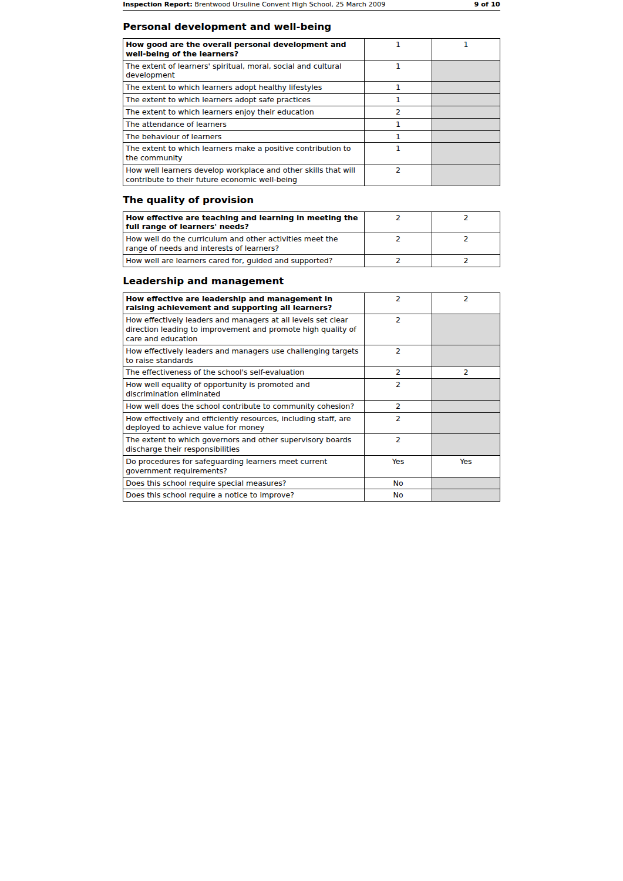Inspection Report: Brentwood Ursuline Convent High School, 25 March 2009
9 of 10
Personal development and well-being
| How good are the overall personal development and well-being of the learners? | 1 | 1 |
| The extent of learners' spiritual, moral, social and cultural development | 1 | |
| The extent to which learners adopt healthy lifestyles | 1 | |
| The extent to which learners adopt safe practices | 1 | |
| The extent to which learners enjoy their education | 2 | |
| The attendance of learners | 1 | |
| The behaviour of learners | 1 | |
| The extent to which learners make a positive contribution to the community | 1 | |
| How well learners develop workplace and other skills that will contribute to their future economic well-being | 2 | |
The quality of provision
| How effective are teaching and learning in meeting the full range of learners' needs? | 2 | 2 |
| How well do the curriculum and other activities meet the range of needs and interests of learners? | 2 | 2 |
| How well are learners cared for, guided and supported? | 2 | 2 |
Leadership and management
| How effective are leadership and management in raising achievement and supporting all learners? | 2 | 2 |
| How effectively leaders and managers at all levels set clear direction leading to improvement and promote high quality of care and education | 2 | |
| How effectively leaders and managers use challenging targets to raise standards | 2 | |
| The effectiveness of the school's self-evaluation | 2 | 2 |
| How well equality of opportunity is promoted and discrimination eliminated | 2 | |
| How well does the school contribute to community cohesion? | 2 | |
| How effectively and efficiently resources, including staff, are deployed to achieve value for money | 2 | |
| The extent to which governors and other supervisory boards discharge their responsibilities | 2 | |
| Do procedures for safeguarding learners meet current government requirements? | Yes | Yes |
| Does this school require special measures? | No | |
| Does this school require a notice to improve? | No | |